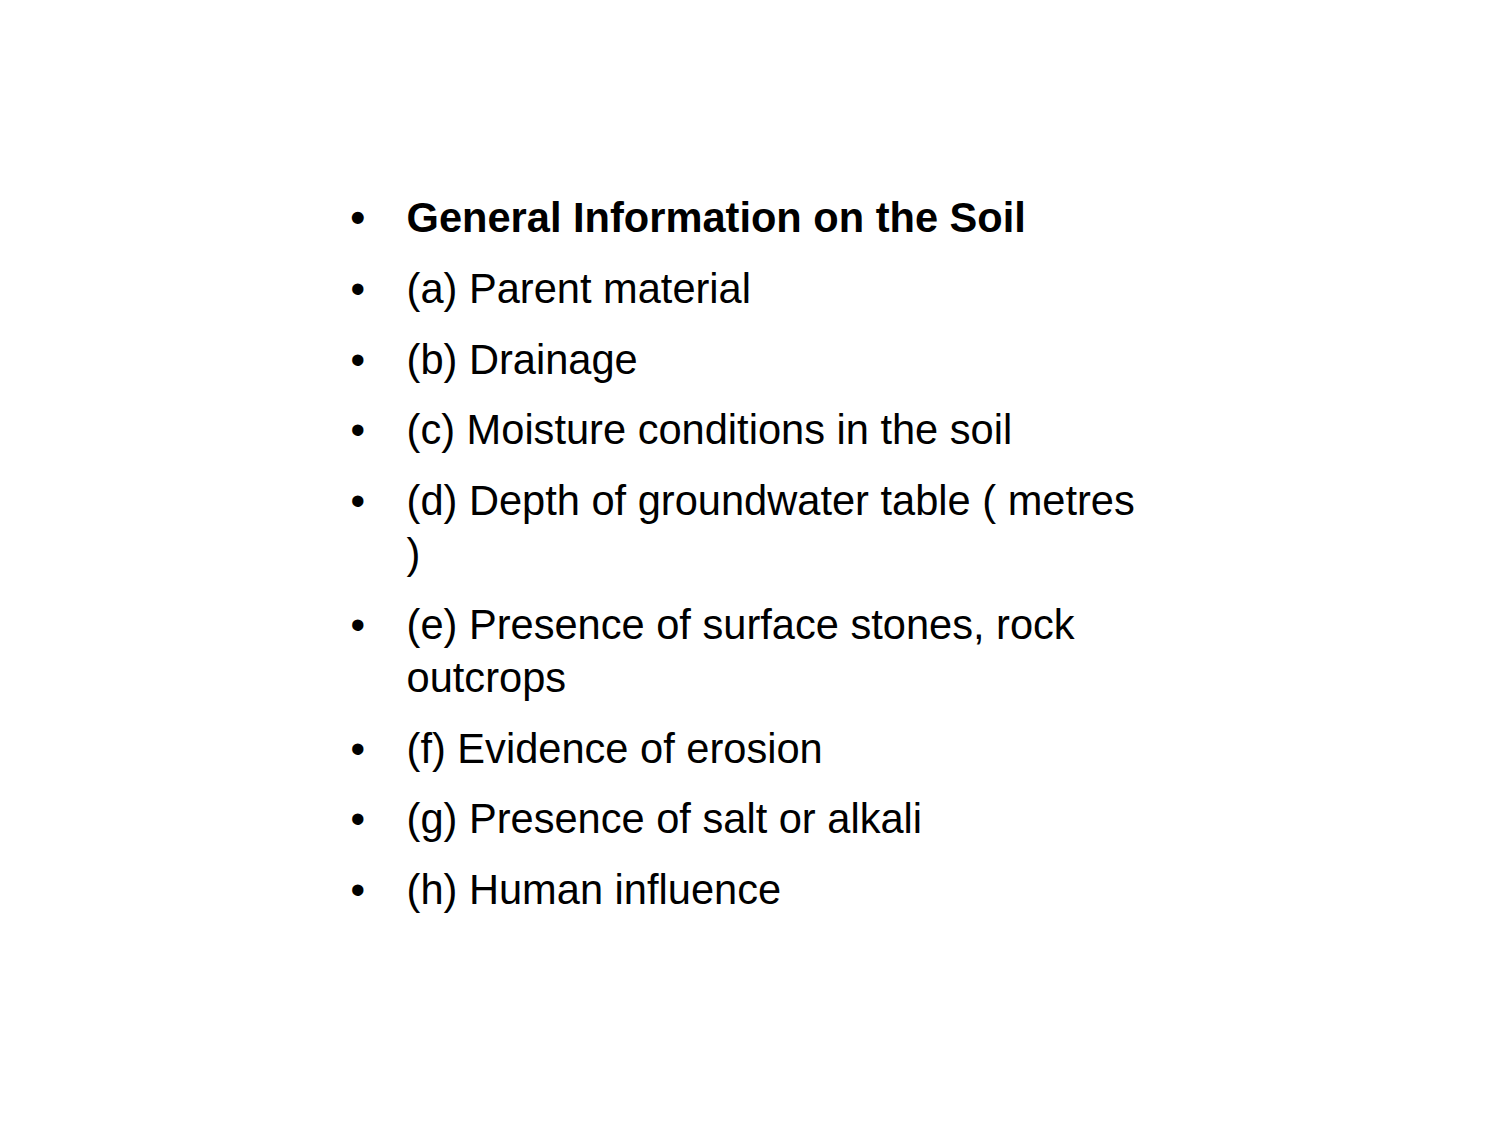General Information on the Soil
(a) Parent material
(b) Drainage
(c) Moisture conditions in the soil
(d) Depth of groundwater table ( metres )
(e) Presence of surface stones, rock outcrops
(f) Evidence of erosion
(g) Presence of salt or alkali
(h) Human influence